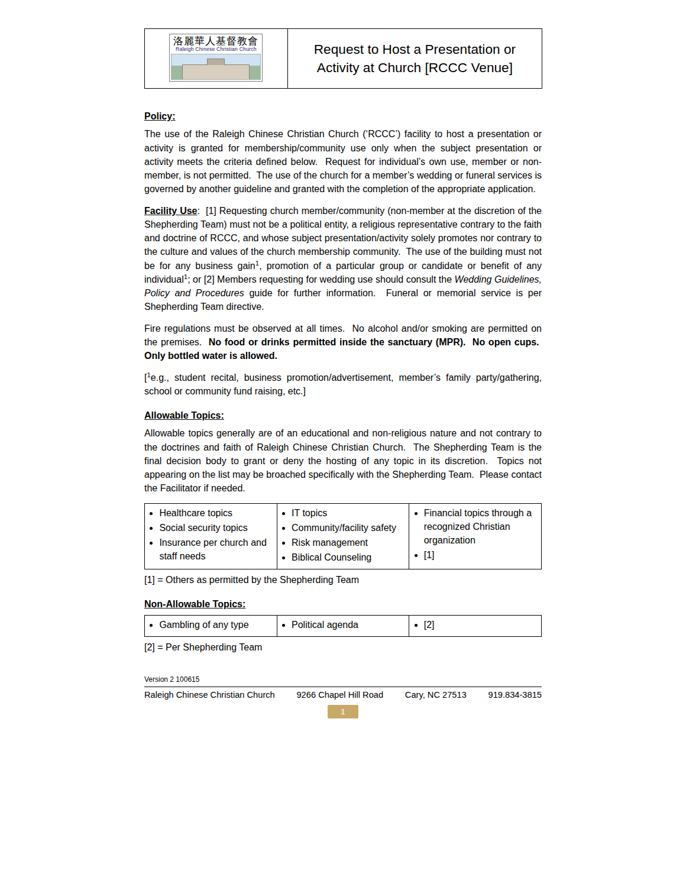洛麗華人基督教會 Raleigh Chinese Christian Church
Request to Host a Presentation or Activity at Church [RCCC Venue]
Policy:
The use of the Raleigh Chinese Christian Church (‘RCCC’) facility to host a presentation or activity is granted for membership/community use only when the subject presentation or activity meets the criteria defined below. Request for individual’s own use, member or non-member, is not permitted. The use of the church for a member’s wedding or funeral services is governed by another guideline and granted with the completion of the appropriate application.
Facility Use: [1] Requesting church member/community (non-member at the discretion of the Shepherding Team) must not be a political entity, a religious representative contrary to the faith and doctrine of RCCC, and whose subject presentation/activity solely promotes nor contrary to the culture and values of the church membership community. The use of the building must not be for any business gain1, promotion of a particular group or candidate or benefit of any individual1; or [2] Members requesting for wedding use should consult the Wedding Guidelines, Policy and Procedures guide for further information. Funeral or memorial service is per Shepherding Team directive.
Fire regulations must be observed at all times. No alcohol and/or smoking are permitted on the premises. No food or drinks permitted inside the sanctuary (MPR). No open cups. Only bottled water is allowed.
[1e.g., student recital, business promotion/advertisement, member’s family party/gathering, school or community fund raising, etc.]
Allowable Topics:
Allowable topics generally are of an educational and non-religious nature and not contrary to the doctrines and faith of Raleigh Chinese Christian Church. The Shepherding Team is the final decision body to grant or deny the hosting of any topic in its discretion. Topics not appearing on the list may be broached specifically with the Shepherding Team. Please contact the Facilitator if needed.
| Healthcare topics Social security topics Insurance per church and staff needs | IT topics Community/facility safety Risk management Biblical Counseling | Financial topics through a recognized Christian organization [1] |
[1] = Others as permitted by the Shepherding Team
Non-Allowable Topics:
| Gambling of any type | Political agenda | [2] |
[2] = Per Shepherding Team
Version 2 100615
Raleigh Chinese Christian Church 9266 Chapel Hill Road Cary, NC 27513 919.834-3815
1